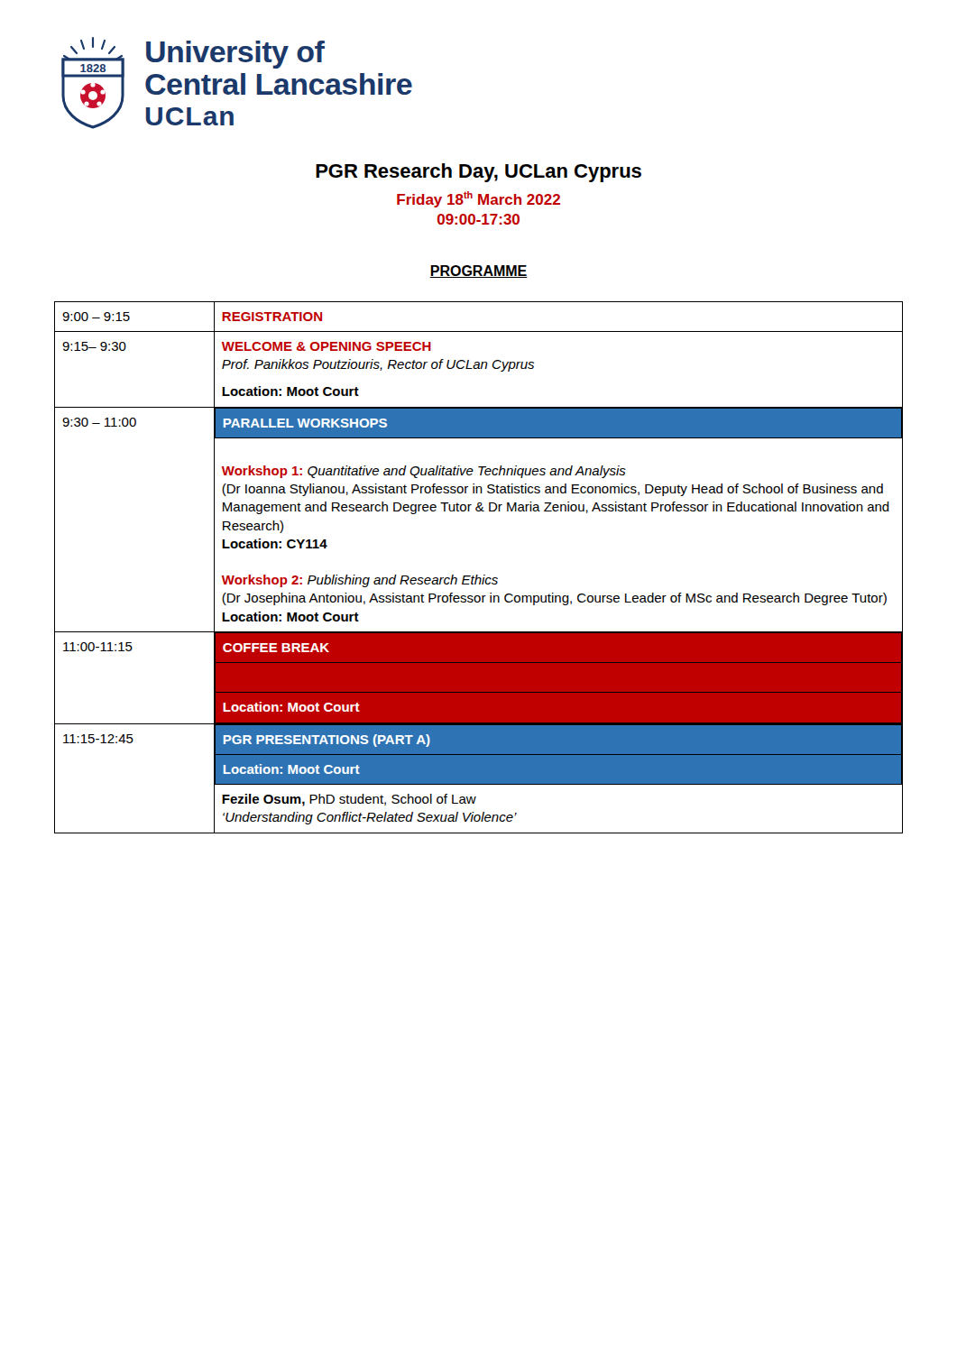1828
University of
Central Lancashire
UCLan
PGR Research Day, UCLan Cyprus
Friday 18th March 2022
09:00-17:30
PROGRAMME
| 9:00 – 9:15 | REGISTRATION |
| 9:15– 9:30 | WELCOME & OPENING SPEECH Prof. Panikkos Poutziouris, Rector of UCLan Cyprus Location: Moot Court |
| 9:30 – 11:00 | PARALLEL WORKSHOPS Workshop 1: Quantitative and Qualitative Techniques and Analysis (Dr Ioanna Stylianou, Assistant Professor in Statistics and Economics, Deputy Head of School of Business and Management and Research Degree Tutor & Dr Maria Zeniou, Assistant Professor in Educational Innovation and Research) Location: CY114 Workshop 2: Publishing and Research Ethics (Dr Josephina Antoniou, Assistant Professor in Computing, Course Leader of MSc and Research Degree Tutor) Location: Moot Court |
| 11:00-11:15 | COFFEE BREAK Location: Moot Court |
| 11:15-12:45 | PGR PRESENTATIONS (PART A) Location: Moot Court Fezile Osum, PhD student, School of Law ‘Understanding Conflict-Related Sexual Violence’ |